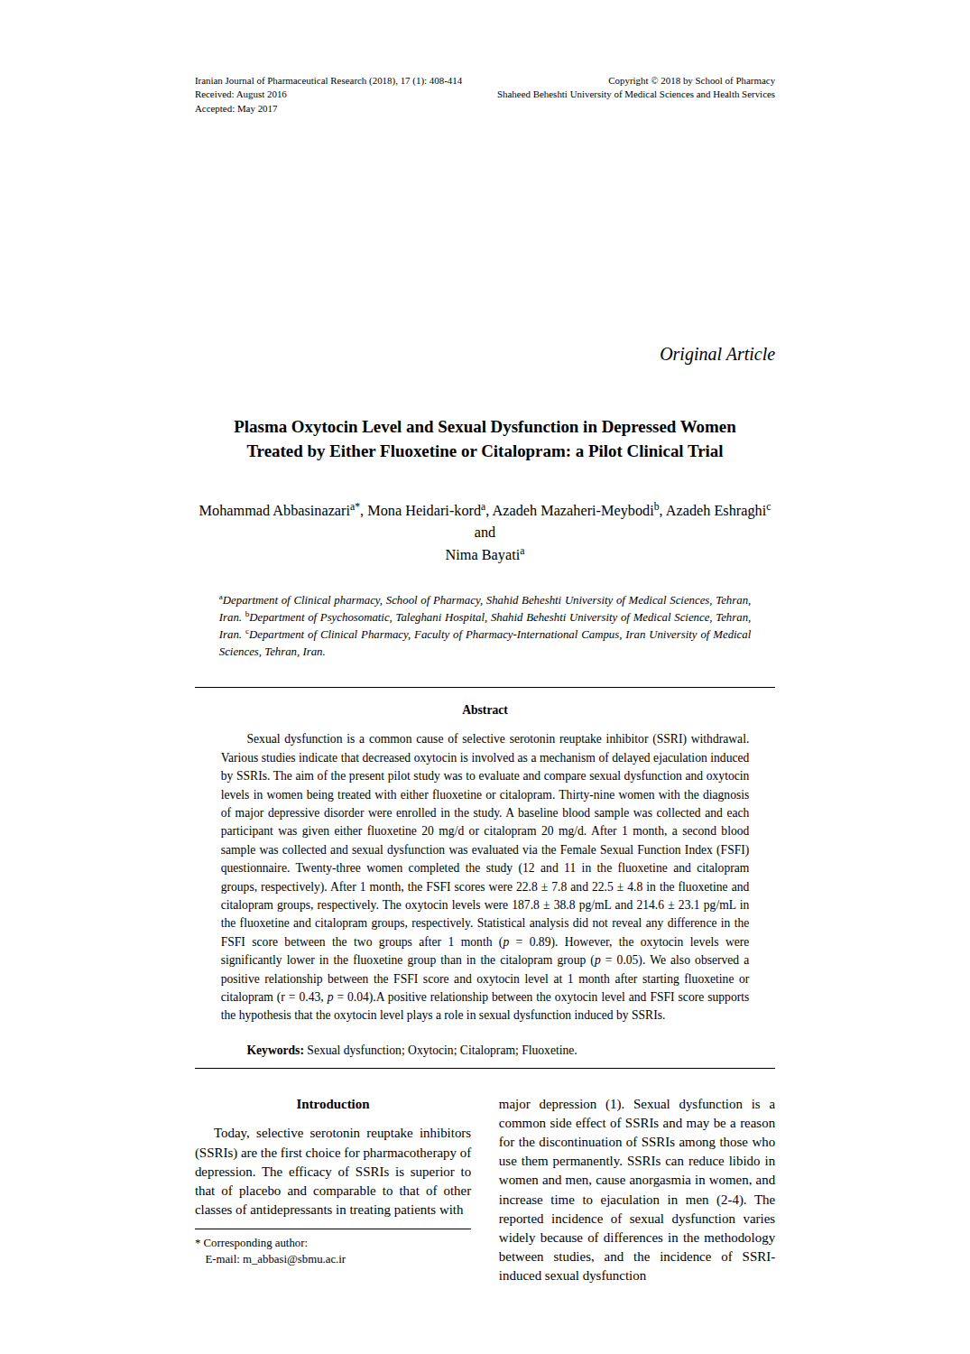Iranian Journal of Pharmaceutical Research (2018), 17 (1): 408-414
Received: August 2016
Accepted: May 2017
Copyright © 2018 by School of Pharmacy
Shaheed Beheshti University of Medical Sciences and Health Services
Original Article
Plasma Oxytocin Level and Sexual Dysfunction in Depressed Women
Treated by Either Fluoxetine or Citalopram: a Pilot Clinical Trial
Mohammad Abbasinazaria*, Mona Heidari-korda, Azadeh Mazaheri-Meybodib, Azadeh Eshraghic and
Nima Bayatia
aDepartment of Clinical pharmacy, School of Pharmacy, Shahid Beheshti University of Medical Sciences, Tehran, Iran. bDepartment of Psychosomatic, Taleghani Hospital, Shahid Beheshti University of Medical Science, Tehran, Iran. cDepartment of Clinical Pharmacy, Faculty of Pharmacy-International Campus, Iran University of Medical Sciences, Tehran, Iran.
Abstract
Sexual dysfunction is a common cause of selective serotonin reuptake inhibitor (SSRI) withdrawal. Various studies indicate that decreased oxytocin is involved as a mechanism of delayed ejaculation induced by SSRIs. The aim of the present pilot study was to evaluate and compare sexual dysfunction and oxytocin levels in women being treated with either fluoxetine or citalopram. Thirty-nine women with the diagnosis of major depressive disorder were enrolled in the study. A baseline blood sample was collected and each participant was given either fluoxetine 20 mg/d or citalopram 20 mg/d. After 1 month, a second blood sample was collected and sexual dysfunction was evaluated via the Female Sexual Function Index (FSFI) questionnaire. Twenty-three women completed the study (12 and 11 in the fluoxetine and citalopram groups, respectively). After 1 month, the FSFI scores were 22.8 ± 7.8 and 22.5 ± 4.8 in the fluoxetine and citalopram groups, respectively. The oxytocin levels were 187.8 ± 38.8 pg/mL and 214.6 ± 23.1 pg/mL in the fluoxetine and citalopram groups, respectively. Statistical analysis did not reveal any difference in the FSFI score between the two groups after 1 month (p = 0.89). However, the oxytocin levels were significantly lower in the fluoxetine group than in the citalopram group (p = 0.05). We also observed a positive relationship between the FSFI score and oxytocin level at 1 month after starting fluoxetine or citalopram (r = 0.43, p = 0.04).A positive relationship between the oxytocin level and FSFI score supports the hypothesis that the oxytocin level plays a role in sexual dysfunction induced by SSRIs.
Keywords: Sexual dysfunction; Oxytocin; Citalopram; Fluoxetine.
Introduction
Today, selective serotonin reuptake inhibitors (SSRIs) are the first choice for pharmacotherapy of depression. The efficacy of SSRIs is superior to that of placebo and comparable to that of other classes of antidepressants in treating patients with
* Corresponding author:
E-mail: m_abbasi@sbmu.ac.ir
major depression (1). Sexual dysfunction is a common side effect of SSRIs and may be a reason for the discontinuation of SSRIs among those who use them permanently. SSRIs can reduce libido in women and men, cause anorgasmia in women, and increase time to ejaculation in men (2-4). The reported incidence of sexual dysfunction varies widely because of differences in the methodology between studies, and the incidence of SSRI-induced sexual dysfunction